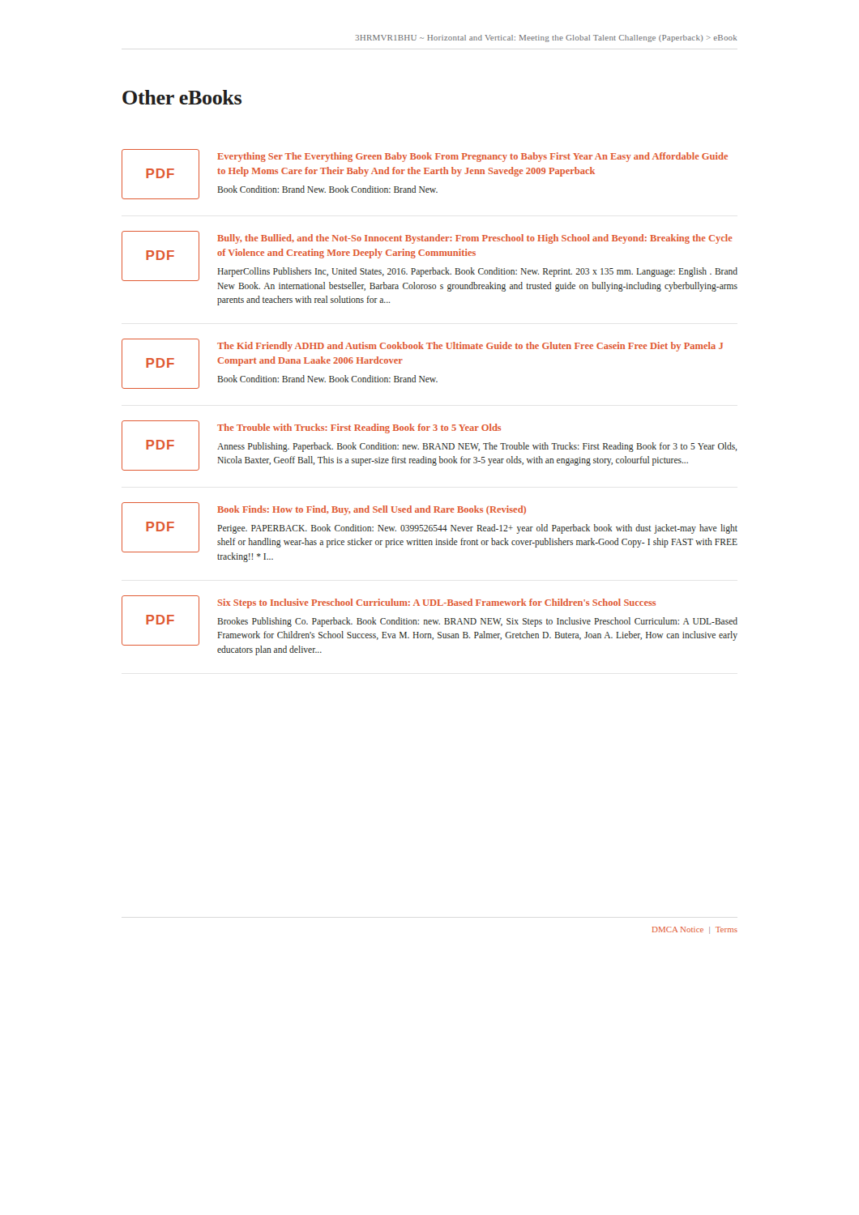3HRMVR1BHU ~ Horizontal and Vertical: Meeting the Global Talent Challenge (Paperback) > eBook
Other eBooks
PDF
Everything Ser The Everything Green Baby Book From Pregnancy to Babys First Year An Easy and Affordable Guide to Help Moms Care for Their Baby And for the Earth by Jenn Savedge 2009 Paperback
Book Condition: Brand New. Book Condition: Brand New.
PDF
Bully, the Bullied, and the Not-So Innocent Bystander: From Preschool to High School and Beyond: Breaking the Cycle of Violence and Creating More Deeply Caring Communities
HarperCollins Publishers Inc, United States, 2016. Paperback. Book Condition: New. Reprint. 203 x 135 mm. Language: English . Brand New Book. An international bestseller, Barbara Coloroso s groundbreaking and trusted guide on bullying-including cyberbullying-arms parents and teachers with real solutions for a...
PDF
The Kid Friendly ADHD and Autism Cookbook The Ultimate Guide to the Gluten Free Casein Free Diet by Pamela J Compart and Dana Laake 2006 Hardcover
Book Condition: Brand New. Book Condition: Brand New.
PDF
The Trouble with Trucks: First Reading Book for 3 to 5 Year Olds
Anness Publishing. Paperback. Book Condition: new. BRAND NEW, The Trouble with Trucks: First Reading Book for 3 to 5 Year Olds, Nicola Baxter, Geoff Ball, This is a super-size first reading book for 3-5 year olds, with an engaging story, colourful pictures...
PDF
Book Finds: How to Find, Buy, and Sell Used and Rare Books (Revised)
Perigee. PAPERBACK. Book Condition: New. 0399526544 Never Read-12+ year old Paperback book with dust jacket-may have light shelf or handling wear-has a price sticker or price written inside front or back cover-publishers mark-Good Copy- I ship FAST with FREE tracking!! * I...
PDF
Six Steps to Inclusive Preschool Curriculum: A UDL-Based Framework for Children's School Success
Brookes Publishing Co. Paperback. Book Condition: new. BRAND NEW, Six Steps to Inclusive Preschool Curriculum: A UDL-Based Framework for Children's School Success, Eva M. Horn, Susan B. Palmer, Gretchen D. Butera, Joan A. Lieber, How can inclusive early educators plan and deliver...
DMCA Notice|Terms